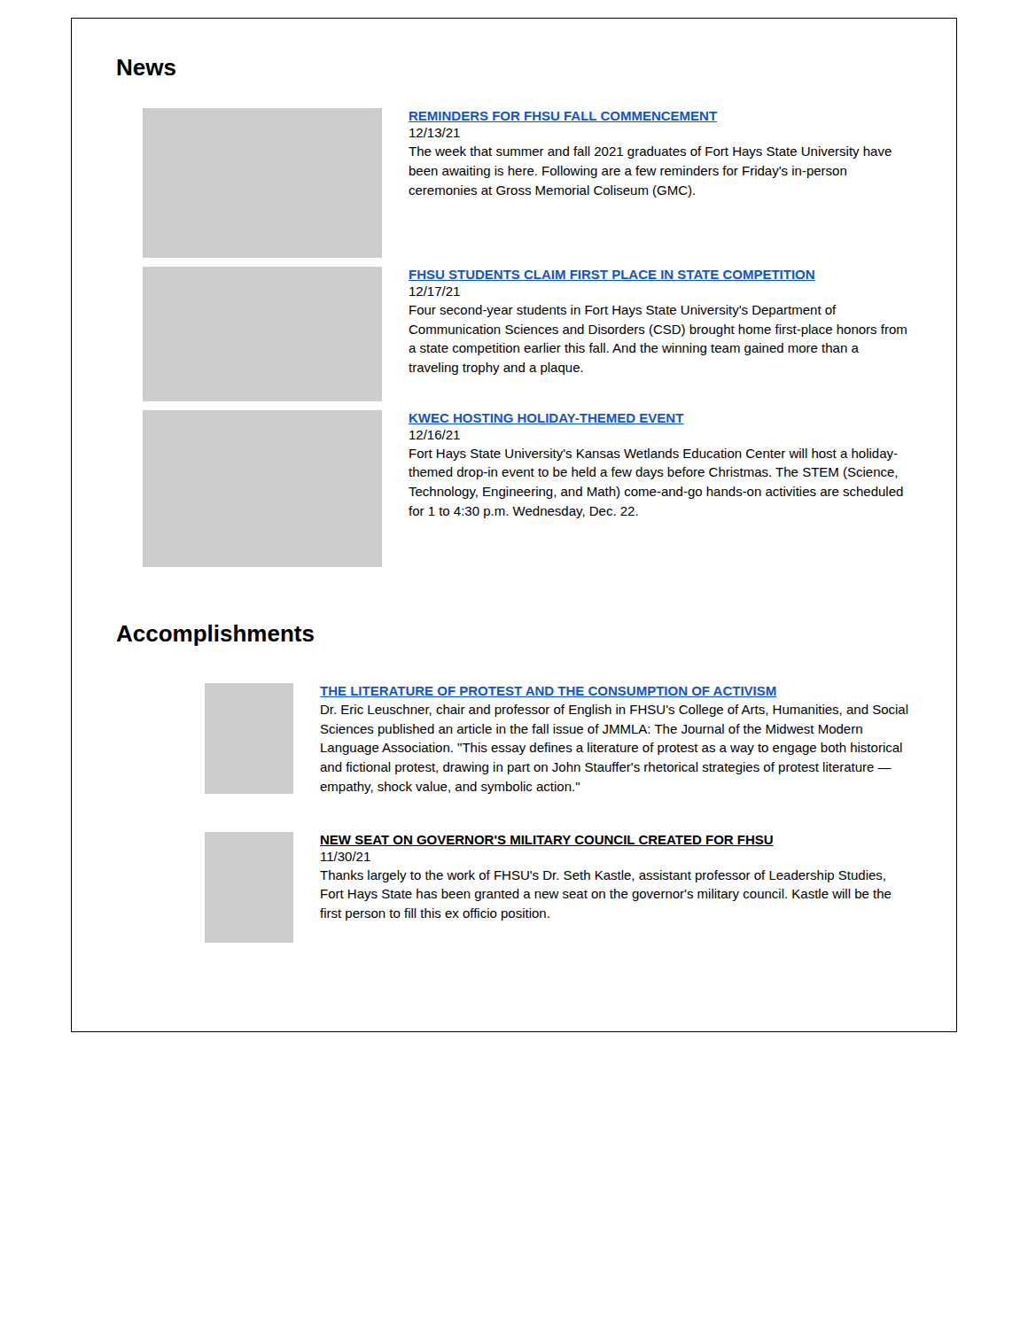News
Reminders for FHSU Fall Commencement
12/13/21
The week that summer and fall 2021 graduates of Fort Hays State University have been awaiting is here. Following are a few reminders for Friday's in-person ceremonies at Gross Memorial Coliseum (GMC).
FHSU Students Claim First Place in State Competition
12/17/21
Four second-year students in Fort Hays State University's Department of Communication Sciences and Disorders (CSD) brought home first-place honors from a state competition earlier this fall. And the winning team gained more than a traveling trophy and a plaque.
KWEC Hosting Holiday-Themed Event
12/16/21
Fort Hays State University's Kansas Wetlands Education Center will host a holiday-themed drop-in event to be held a few days before Christmas. The STEM (Science, Technology, Engineering, and Math) come-and-go hands-on activities are scheduled for 1 to 4:30 p.m. Wednesday, Dec. 22.
Accomplishments
The Literature of Protest and the Consumption of Activism
Dr. Eric Leuschner, chair and professor of English in FHSU's College of Arts, Humanities, and Social Sciences published an article in the fall issue of JMMLA: The Journal of the Midwest Modern Language Association. "This essay defines a literature of protest as a way to engage both historical and fictional protest, drawing in part on John Stauffer's rhetorical strategies of protest literature — empathy, shock value, and symbolic action."
New Seat on Governor's Military Council Created for FHSU
11/30/21
Thanks largely to the work of FHSU's Dr. Seth Kastle, assistant professor of Leadership Studies, Fort Hays State has been granted a new seat on the governor's military council. Kastle will be the first person to fill this ex officio position.